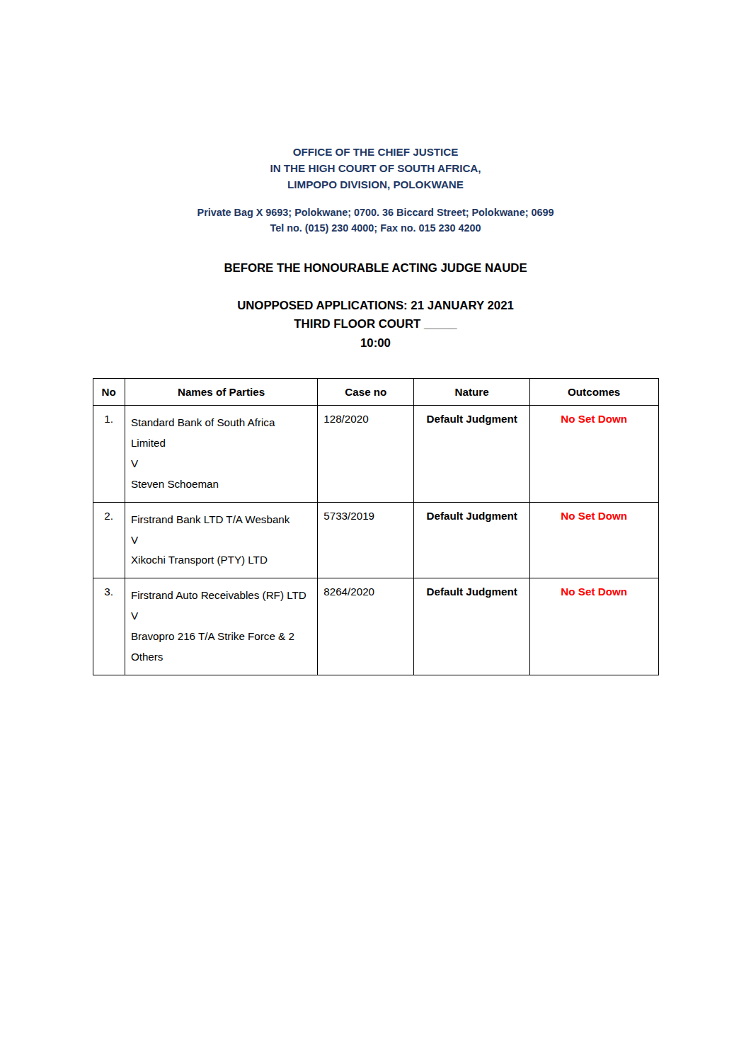OFFICE OF THE CHIEF JUSTICE
IN THE HIGH COURT OF SOUTH AFRICA,
LIMPOPO DIVISION, POLOKWANE
Private Bag X 9693; Polokwane; 0700. 36 Biccard Street; Polokwane; 0699
Tel no. (015) 230 4000; Fax no. 015 230 4200
BEFORE THE HONOURABLE ACTING JUDGE NAUDE
UNOPPOSED APPLICATIONS: 21 JANUARY 2021
THIRD FLOOR COURT _____
10:00
| No | Names of Parties | Case no | Nature | Outcomes |
| --- | --- | --- | --- | --- |
| 1. | Standard Bank of South Africa Limited V Steven Schoeman | 128/2020 | Default Judgment | No Set Down |
| 2. | Firstrand Bank LTD T/A Wesbank V Xikochi Transport (PTY) LTD | 5733/2019 | Default Judgment | No Set Down |
| 3. | Firstrand Auto Receivables (RF) LTD V Bravopro 216 T/A Strike Force & 2 Others | 8264/2020 | Default Judgment | No Set Down |